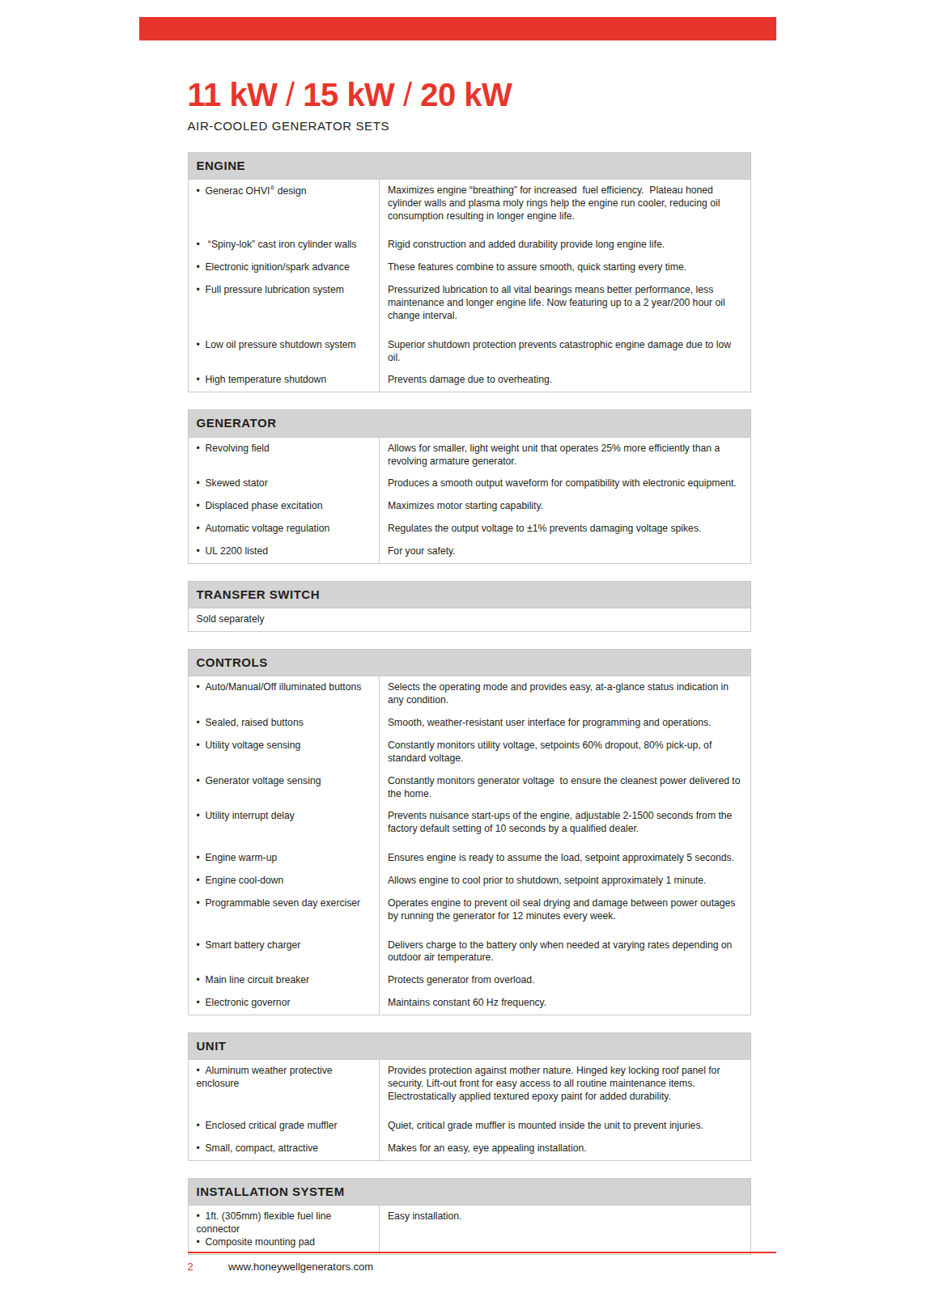11 kW / 15 kW / 20 kW
AIR-COOLED GENERATOR SETS
ENGINE
| • Generac OHVI ® design | Maximizes engine “breathing” for increased fuel efficiency. Plateau honed cylinder walls and plasma moly rings help the engine run cooler, reducing oil consumption resulting in longer engine life. |
| • “Spiny-lok” cast iron cylinder walls | Rigid construction and added durability provide long engine life. |
| • Electronic ignition/spark advance | These features combine to assure smooth, quick starting every time. |
| • Full pressure lubrication system | Pressurized lubrication to all vital bearings means better performance, less maintenance and longer engine life. Now featuring up to a 2 year/200 hour oil change interval. |
| • Low oil pressure shutdown system | Superior shutdown protection prevents catastrophic engine damage due to low oil. |
| • High temperature shutdown | Prevents damage due to overheating. |
GENERATOR
| • Revolving field | Allows for smaller, light weight unit that operates 25% more efficiently than a revolving armature generator. |
| • Skewed stator | Produces a smooth output waveform for compatibility with electronic equipment. |
| • Displaced phase excitation | Maximizes motor starting capability. |
| • Automatic voltage regulation | Regulates the output voltage to ±1% prevents damaging voltage spikes. |
| • UL 2200 listed | For your safety. |
TRANSFER SWITCH
| Sold separately |
CONTROLS
| • Auto/Manual/Off illuminated buttons | Selects the operating mode and provides easy, at-a-glance status indication in any condition. |
| • Sealed, raised buttons | Smooth, weather-resistant user interface for programming and operations. |
| • Utility voltage sensing | Constantly monitors utility voltage, setpoints 60% dropout, 80% pick-up, of standard voltage. |
| • Generator voltage sensing | Constantly monitors generator voltage to ensure the cleanest power delivered to the home. |
| • Utility interrupt delay | Prevents nuisance start-ups of the engine, adjustable 2-1500 seconds from the factory default setting of 10 seconds by a qualified dealer. |
| • Engine warm-up | Ensures engine is ready to assume the load, setpoint approximately 5 seconds. |
| • Engine cool-down | Allows engine to cool prior to shutdown, setpoint approximately 1 minute. |
| • Programmable seven day exerciser | Operates engine to prevent oil seal drying and damage between power outages by running the generator for 12 minutes every week. |
| • Smart battery charger | Delivers charge to the battery only when needed at varying rates depending on outdoor air temperature. |
| • Main line circuit breaker | Protects generator from overload. |
| • Electronic governor | Maintains constant 60 Hz frequency. |
UNIT
| • Aluminum weather protective enclosure | Provides protection against mother nature. Hinged key locking roof panel for security. Lift-out front for easy access to all routine maintenance items. Electrostatically applied textured epoxy paint for added durability. |
| • Enclosed critical grade muffler | Quiet, critical grade muffler is mounted inside the unit to prevent injuries. |
| • Small, compact, attractive | Makes for an easy, eye appealing installation. |
INSTALLATION SYSTEM
| • 1ft. (305mm) flexible fuel line connector • Composite mounting pad | Easy installation. |
2www.honeywellgenerators.com